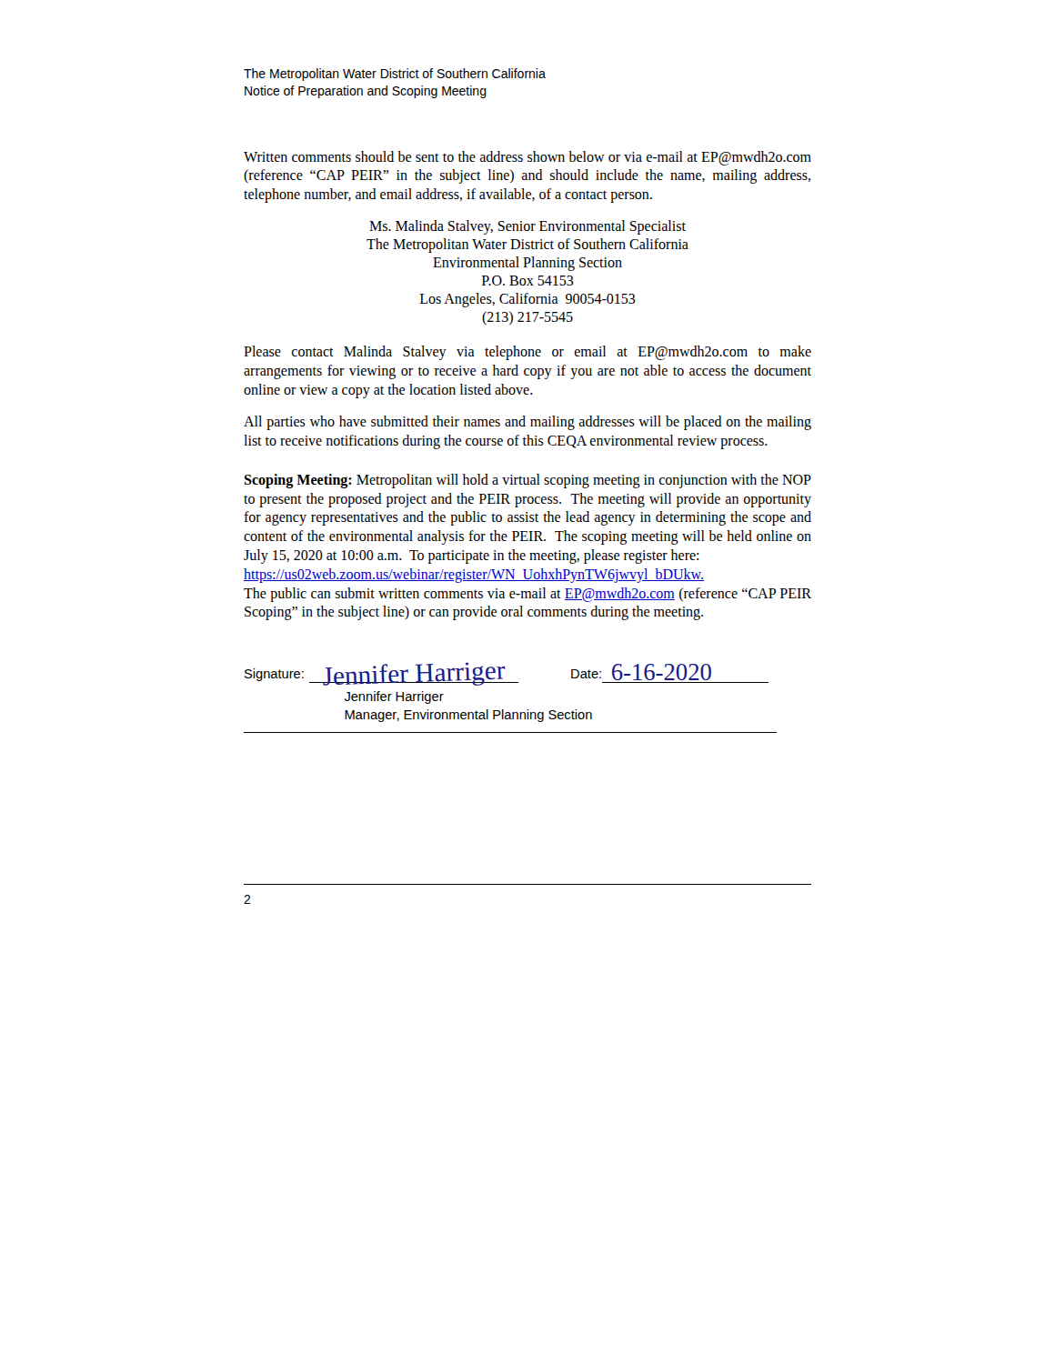The Metropolitan Water District of Southern California
Notice of Preparation and Scoping Meeting
Written comments should be sent to the address shown below or via e-mail at EP@mwdh2o.com (reference “CAP PEIR” in the subject line) and should include the name, mailing address, telephone number, and email address, if available, of a contact person.
Ms. Malinda Stalvey, Senior Environmental Specialist
The Metropolitan Water District of Southern California
Environmental Planning Section
P.O. Box 54153
Los Angeles, California 90054-0153
(213) 217-5545
Please contact Malinda Stalvey via telephone or email at EP@mwdh2o.com to make arrangements for viewing or to receive a hard copy if you are not able to access the document online or view a copy at the location listed above.
All parties who have submitted their names and mailing addresses will be placed on the mailing list to receive notifications during the course of this CEQA environmental review process.
Scoping Meeting: Metropolitan will hold a virtual scoping meeting in conjunction with the NOP to present the proposed project and the PEIR process. The meeting will provide an opportunity for agency representatives and the public to assist the lead agency in determining the scope and content of the environmental analysis for the PEIR. The scoping meeting will be held online on July 15, 2020 at 10:00 a.m. To participate in the meeting, please register here:
https://us02web.zoom.us/webinar/register/WN_UohxhPynTW6jwvyl_bDUkw.
The public can submit written comments via e-mail at EP@mwdh2o.com (reference “CAP PEIR Scoping” in the subject line) or can provide oral comments during the meeting.
Signature: Jennifer Harriger
Date: 6-16-2020
Jennifer Harriger
Manager, Environmental Planning Section
2